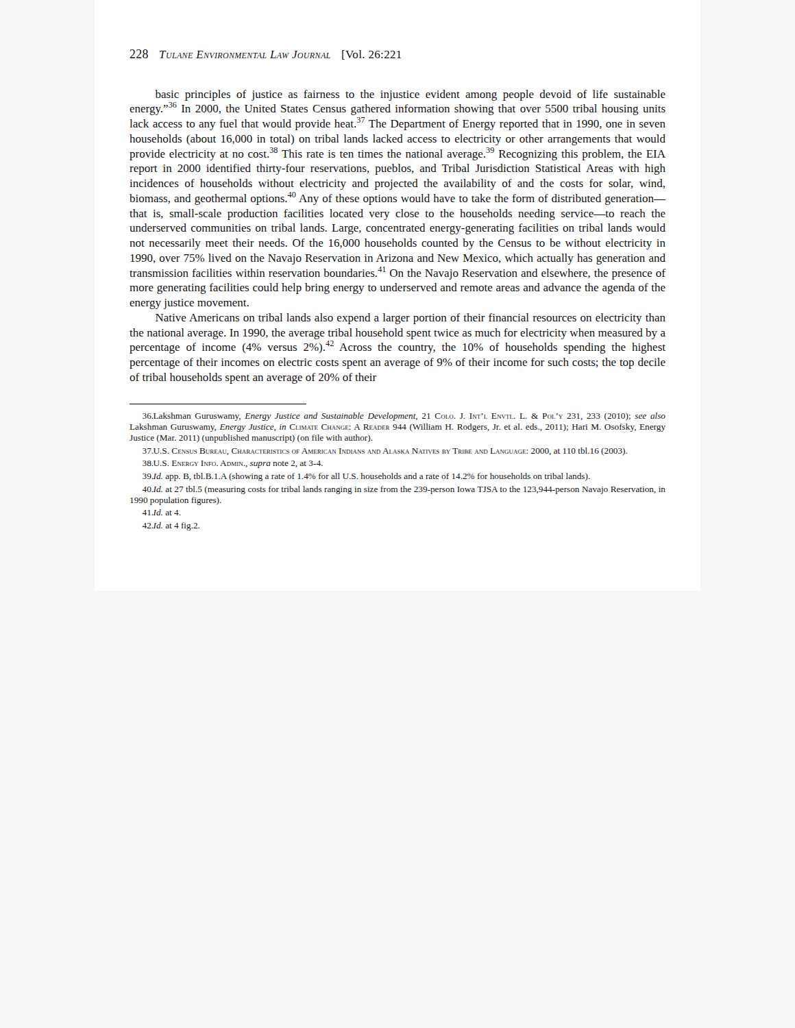228 Tulane Environmental Law Journal [Vol. 26:221
basic principles of justice as fairness to the injustice evident among people devoid of life sustainable energy.”36 In 2000, the United States Census gathered information showing that over 5500 tribal housing units lack access to any fuel that would provide heat.37 The Department of Energy reported that in 1990, one in seven households (about 16,000 in total) on tribal lands lacked access to electricity or other arrangements that would provide electricity at no cost.38 This rate is ten times the national average.39 Recognizing this problem, the EIA report in 2000 identified thirty-four reservations, pueblos, and Tribal Jurisdiction Statistical Areas with high incidences of households without electricity and projected the availability of and the costs for solar, wind, biomass, and geothermal options.40 Any of these options would have to take the form of distributed generation—that is, small-scale production facilities located very close to the households needing service—to reach the underserved communities on tribal lands. Large, concentrated energy-generating facilities on tribal lands would not necessarily meet their needs. Of the 16,000 households counted by the Census to be without electricity in 1990, over 75% lived on the Navajo Reservation in Arizona and New Mexico, which actually has generation and transmission facilities within reservation boundaries.41 On the Navajo Reservation and elsewhere, the presence of more generating facilities could help bring energy to underserved and remote areas and advance the agenda of the energy justice movement.
Native Americans on tribal lands also expend a larger portion of their financial resources on electricity than the national average. In 1990, the average tribal household spent twice as much for electricity when measured by a percentage of income (4% versus 2%).42 Across the country, the 10% of households spending the highest percentage of their incomes on electric costs spent an average of 9% of their income for such costs; the top decile of tribal households spent an average of 20% of their
36. Lakshman Guruswamy, Energy Justice and Sustainable Development, 21 Colo. J. Int’l Envtl. L. & Pol’y 231, 233 (2010); see also Lakshman Guruswamy, Energy Justice, in Climate Change: A Reader 944 (William H. Rodgers, Jr. et al. eds., 2011); Hari M. Osofsky, Energy Justice (Mar. 2011) (unpublished manuscript) (on file with author).
37. U.S. Census Bureau, Characteristics of American Indians and Alaska Natives by Tribe and Language: 2000, at 110 tbl.16 (2003).
38. U.S. Energy Info. Admin., supra note 2, at 3-4.
39. Id. app. B, tbl.B.1.A (showing a rate of 1.4% for all U.S. households and a rate of 14.2% for households on tribal lands).
40. Id. at 27 tbl.5 (measuring costs for tribal lands ranging in size from the 239-person Iowa TJSA to the 123,944-person Navajo Reservation, in 1990 population figures).
41. Id. at 4.
42. Id. at 4 fig.2.